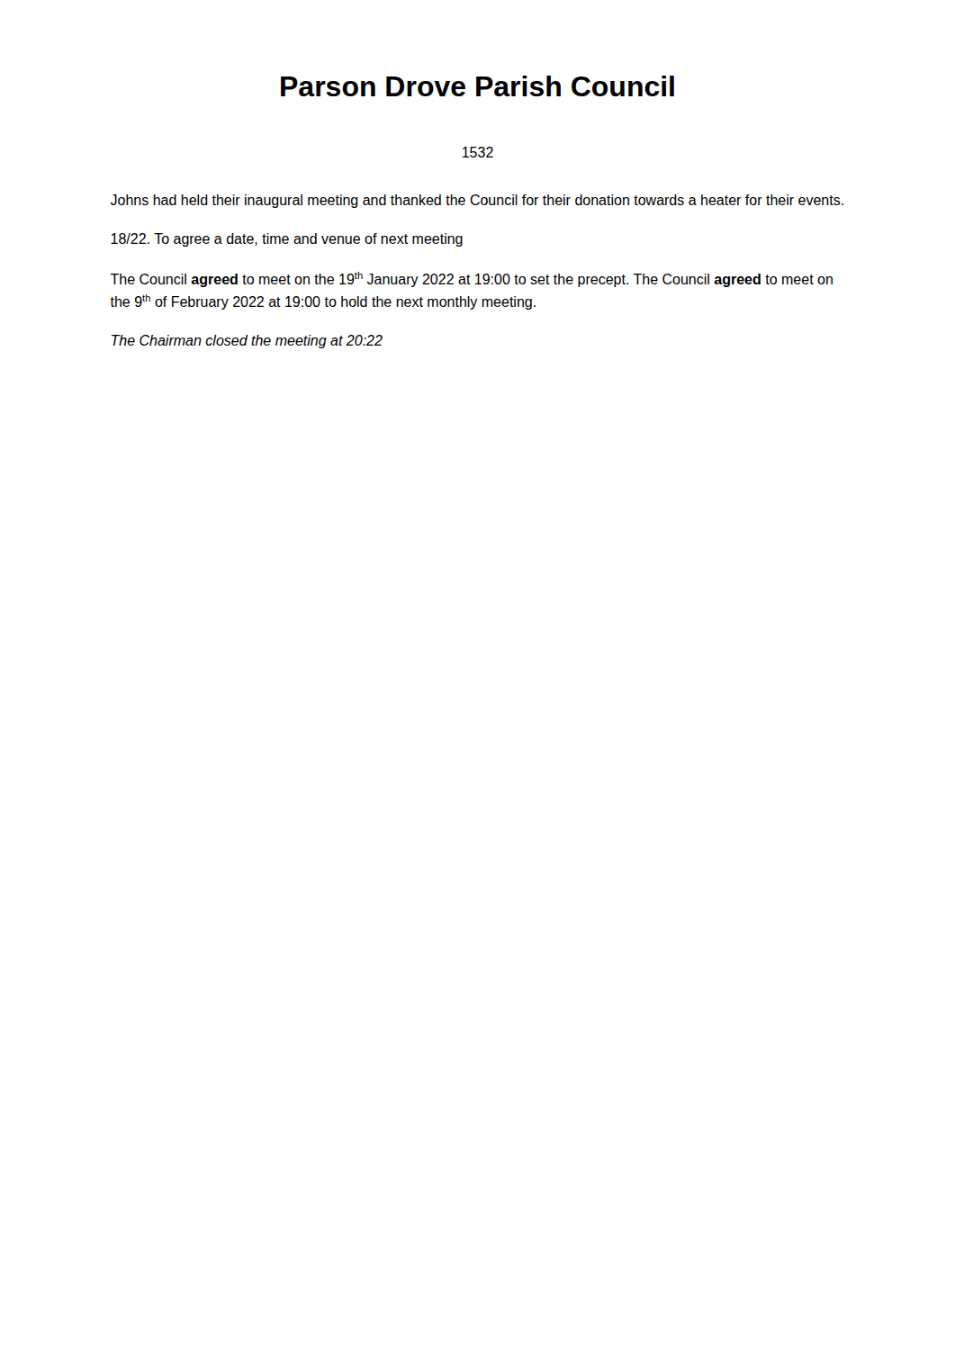Parson Drove Parish Council
1532
Johns had held their inaugural meeting and thanked the Council for their donation towards a heater for their events.
18/22. To agree a date, time and venue of next meeting
The Council agreed to meet on the 19th January 2022 at 19:00 to set the precept. The Council agreed to meet on the 9th of February 2022 at 19:00 to hold the next monthly meeting.
The Chairman closed the meeting at 20:22